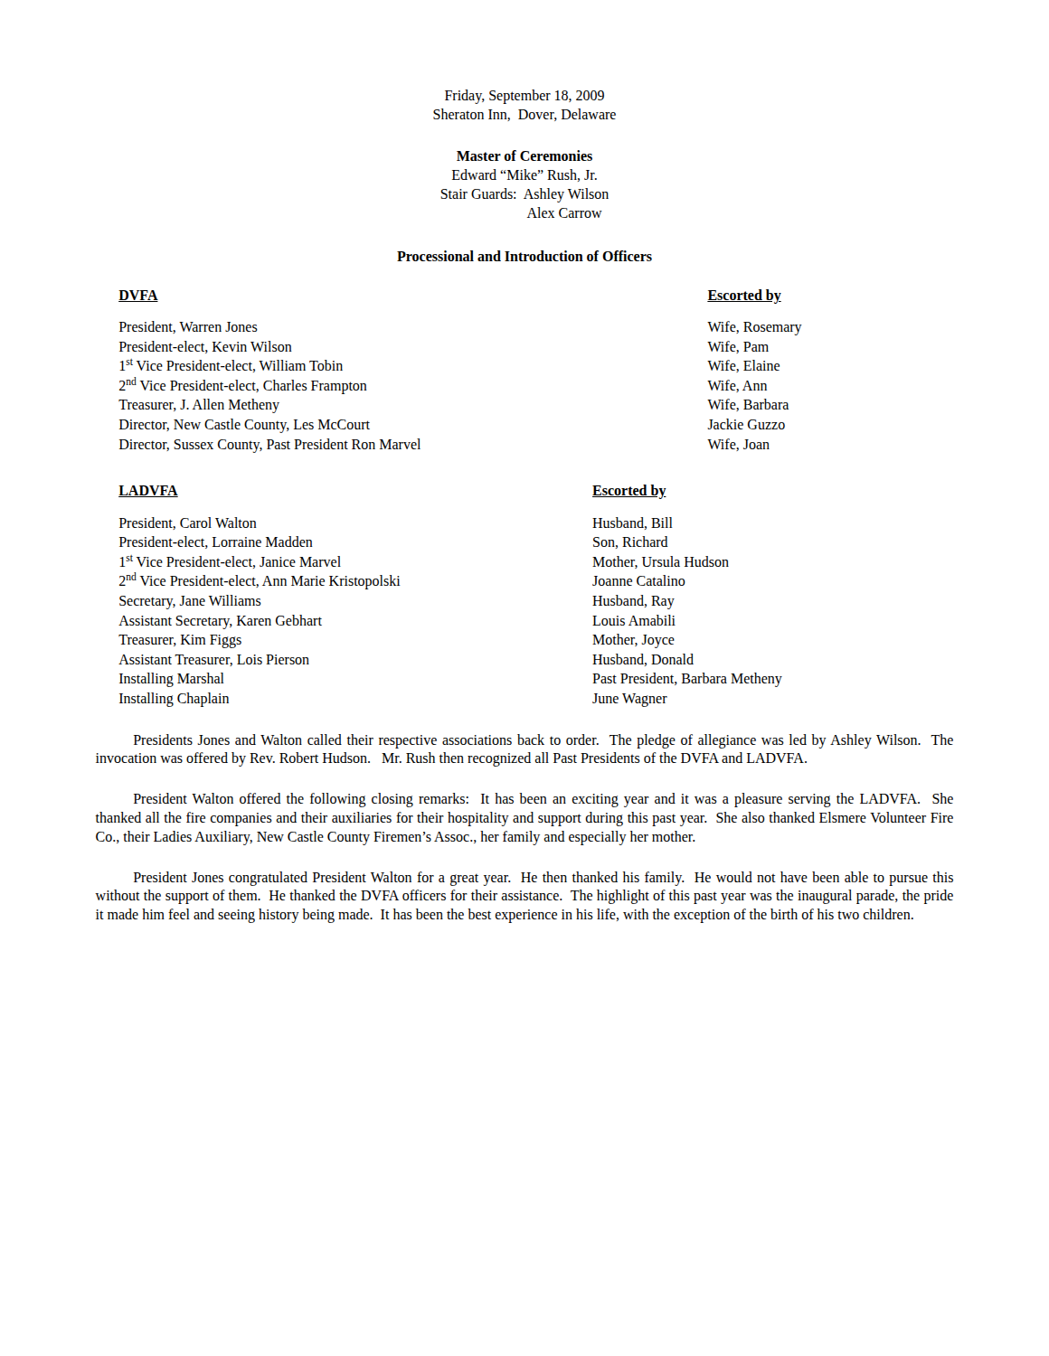Friday, September 18, 2009
Sheraton Inn, Dover, Delaware
Master of Ceremonies
Edward “Mike” Rush, Jr.
Stair Guards: Ashley Wilson
Alex Carrow
Processional and Introduction of Officers
| DVFA | Escorted by |
| --- | --- |
| President, Warren Jones | Wife, Rosemary |
| President-elect, Kevin Wilson | Wife, Pam |
| 1 st Vice President-elect, William Tobin | Wife, Elaine |
| 2 nd Vice President-elect, Charles Frampton | Wife, Ann |
| Treasurer, J. Allen Metheny | Wife, Barbara |
| Director, New Castle County, Les McCourt | Jackie Guzzo |
| Director, Sussex County, Past President Ron Marvel | Wife, Joan |
| LADVFA | Escorted by |
| --- | --- |
| President, Carol Walton | Husband, Bill |
| President-elect, Lorraine Madden | Son, Richard |
| 1 st Vice President-elect, Janice Marvel | Mother, Ursula Hudson |
| 2 nd Vice President-elect, Ann Marie Kristopolski | Joanne Catalino |
| Secretary, Jane Williams | Husband, Ray |
| Assistant Secretary, Karen Gebhart | Louis Amabili |
| Treasurer, Kim Figgs | Mother, Joyce |
| Assistant Treasurer, Lois Pierson | Husband, Donald |
| Installing Marshal | Past President, Barbara Metheny |
| Installing Chaplain | June Wagner |
Presidents Jones and Walton called their respective associations back to order. The pledge of allegiance was led by Ashley Wilson. The invocation was offered by Rev. Robert Hudson. Mr. Rush then recognized all Past Presidents of the DVFA and LADVFA.
President Walton offered the following closing remarks: It has been an exciting year and it was a pleasure serving the LADVFA. She thanked all the fire companies and their auxiliaries for their hospitality and support during this past year. She also thanked Elsmere Volunteer Fire Co., their Ladies Auxiliary, New Castle County Firemen’s Assoc., her family and especially her mother.
President Jones congratulated President Walton for a great year. He then thanked his family. He would not have been able to pursue this without the support of them. He thanked the DVFA officers for their assistance. The highlight of this past year was the inaugural parade, the pride it made him feel and seeing history being made. It has been the best experience in his life, with the exception of the birth of his two children.